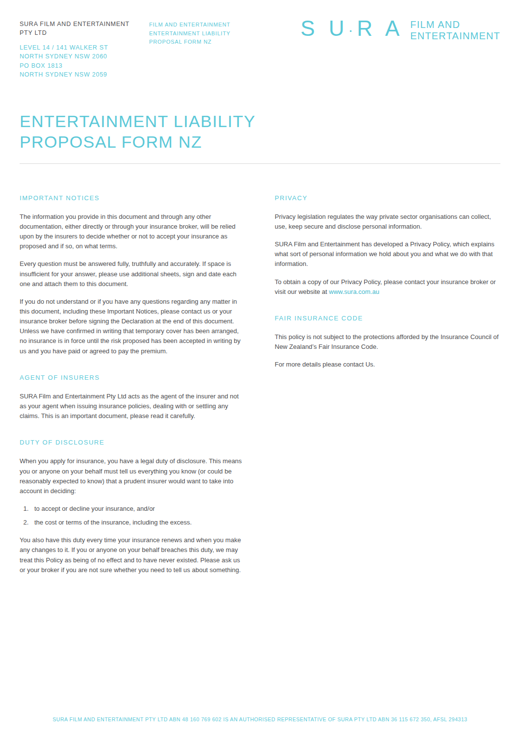SURA FILM AND ENTERTAINMENT
PTY LTD
LEVEL 14 / 141 WALKER ST
NORTH SYDNEY NSW 2060
PO BOX 1813
NORTH SYDNEY NSW 2059
FILM AND ENTERTAINMENT
ENTERTAINMENT LIABILITY
PROPOSAL FORM NZ
S U·R A
Film and
Entertainment
Entertainment Liability
Proposal Form NZ
Important Notices
The information you provide in this document and through any other documentation, either directly or through your insurance broker, will be relied upon by the insurers to decide whether or not to accept your insurance as proposed and if so, on what terms.
Every question must be answered fully, truthfully and accurately. If space is insufficient for your answer, please use additional sheets, sign and date each one and attach them to this document.
If you do not understand or if you have any questions regarding any matter in this document, including these Important Notices, please contact us or your insurance broker before signing the Declaration at the end of this document. Unless we have confirmed in writing that temporary cover has been arranged, no insurance is in force until the risk proposed has been accepted in writing by us and you have paid or agreed to pay the premium.
Agent of Insurers
SURA Film and Entertainment Pty Ltd acts as the agent of the insurer and not as your agent when issuing insurance policies, dealing with or settling any claims. This is an important document, please read it carefully.
Duty of Disclosure
When you apply for insurance, you have a legal duty of disclosure. This means you or anyone on your behalf must tell us everything you know (or could be reasonably expected to know) that a prudent insurer would want to take into account in deciding:
to accept or decline your insurance, and/or
the cost or terms of the insurance, including the excess.
You also have this duty every time your insurance renews and when you make any changes to it. If you or anyone on your behalf breaches this duty, we may treat this Policy as being of no effect and to have never existed. Please ask us or your broker if you are not sure whether you need to tell us about something.
Privacy
Privacy legislation regulates the way private sector organisations can collect, use, keep secure and disclose personal information.
SURA Film and Entertainment has developed a Privacy Policy, which explains what sort of personal information we hold about you and what we do with that information.
To obtain a copy of our Privacy Policy, please contact your insurance broker or visit our website at www.sura.com.au
Fair Insurance Code
This policy is not subject to the protections afforded by the Insurance Council of New Zealand’s Fair Insurance Code.
For more details please contact Us.
SURA Film and Entertainment Pty Ltd ABN 48 160 769 602 is an authorised representative of SURA Pty Ltd ABN 36 115 672 350, AFSL 294313